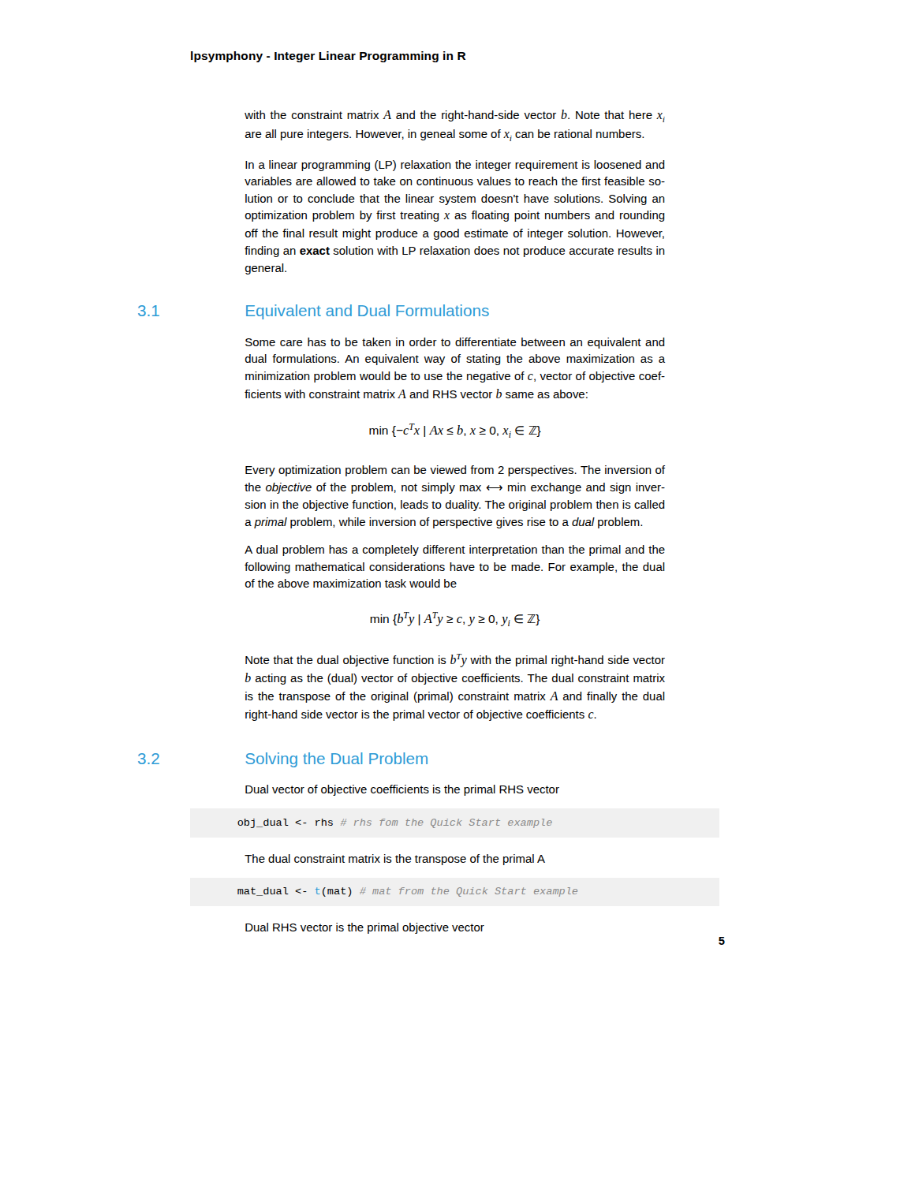lpsymphony - Integer Linear Programming in R
with the constraint matrix A and the right-hand-side vector b. Note that here xi are all pure integers. However, in geneal some of xi can be rational numbers.
In a linear programming (LP) relaxation the integer requirement is loosened and variables are allowed to take on continuous values to reach the first feasible solution or to conclude that the linear system doesn't have solutions. Solving an optimization problem by first treating x as floating point numbers and rounding off the final result might produce a good estimate of integer solution. However, finding an exact solution with LP relaxation does not produce accurate results in general.
3.1 Equivalent and Dual Formulations
Some care has to be taken in order to differentiate between an equivalent and dual formulations. An equivalent way of stating the above maximization as a minimization problem would be to use the negative of c, vector of objective coefficients with constraint matrix A and RHS vector b same as above:
min {−cTx | Ax ≤ b, x ≥ 0, xi ∈ ℤ}
Every optimization problem can be viewed from 2 perspectives. The inversion of the objective of the problem, not simply max ⟷ min exchange and sign inversion in the objective function, leads to duality. The original problem then is called a primal problem, while inversion of perspective gives rise to a dual problem.
A dual problem has a completely different interpretation than the primal and the following mathematical considerations have to be made. For example, the dual of the above maximization task would be
min {bTy | ATy ≥ c, y ≥ 0, yi ∈ ℤ}
Note that the dual objective function is bTy with the primal right-hand side vector b acting as the (dual) vector of objective coefficients. The dual constraint matrix is the transpose of the original (primal) constraint matrix A and finally the dual right-hand side vector is the primal vector of objective coefficients c.
3.2 Solving the Dual Problem
Dual vector of objective coefficients is the primal RHS vector
obj_dual <- rhs # rhs fom the Quick Start example
The dual constraint matrix is the transpose of the primal A
mat_dual <- t(mat) # mat from the Quick Start example
Dual RHS vector is the primal objective vector
5